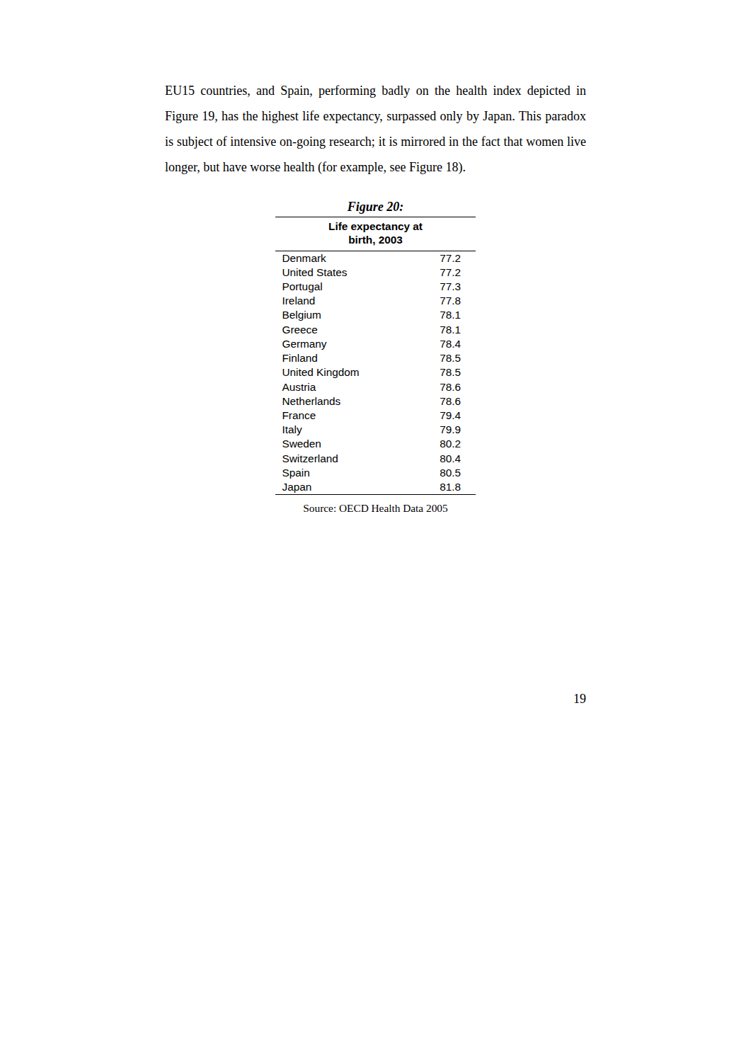EU15 countries, and Spain, performing badly on the health index depicted in Figure 19, has the highest life expectancy, surpassed only by Japan. This paradox is subject of intensive on-going research; it is mirrored in the fact that women live longer, but have worse health (for example, see Figure 18).
Figure 20:
| Life expectancy at birth, 2003 |
| --- |
| Denmark | 77.2 |
| United States | 77.2 |
| Portugal | 77.3 |
| Ireland | 77.8 |
| Belgium | 78.1 |
| Greece | 78.1 |
| Germany | 78.4 |
| Finland | 78.5 |
| United Kingdom | 78.5 |
| Austria | 78.6 |
| Netherlands | 78.6 |
| France | 79.4 |
| Italy | 79.9 |
| Sweden | 80.2 |
| Switzerland | 80.4 |
| Spain | 80.5 |
| Japan | 81.8 |
Source: OECD Health Data 2005
19